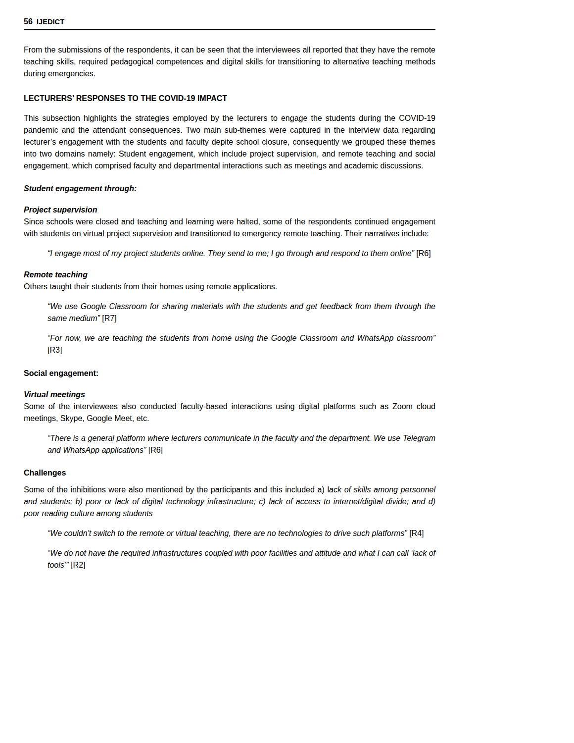56 IJEDICT
From the submissions of the respondents, it can be seen that the interviewees all reported that they have the remote teaching skills, required pedagogical competences and digital skills for transitioning to alternative teaching methods during emergencies.
Lecturers’ Responses to the COVID-19 Impact
This subsection highlights the strategies employed by the lecturers to engage the students during the COVID-19 pandemic and the attendant consequences. Two main sub-themes were captured in the interview data regarding lecturer’s engagement with the students and faculty depite school closure, consequently we grouped these themes into two domains namely: Student engagement, which include project supervision, and remote teaching and social engagement, which comprised faculty and departmental interactions such as meetings and academic discussions.
Student engagement through:
Project supervision
Since schools were closed and teaching and learning were halted, some of the respondents continued engagement with students on virtual project supervision and transitioned to emergency remote teaching. Their narratives include:
“I engage most of my project students online. They send to me; I go through and respond to them online” [R6]
Remote teaching
Others taught their students from their homes using remote applications.
“We use Google Classroom for sharing materials with the students and get feedback from them through the same medium” [R7]
“For now, we are teaching the students from home using the Google Classroom and WhatsApp classroom” [R3]
Social engagement:
Virtual meetings
Some of the interviewees also conducted faculty-based interactions using digital platforms such as Zoom cloud meetings, Skype, Google Meet, etc.
“There is a general platform where lecturers communicate in the faculty and the department. We use Telegram and WhatsApp applications” [R6]
Challenges
Some of the inhibitions were also mentioned by the participants and this included a) lack of skills among personnel and students; b) poor or lack of digital technology infrastructure; c) lack of access to internet/digital divide; and d) poor reading culture among students
“We couldn't switch to the remote or virtual teaching, there are no technologies to drive such platforms” [R4]
“We do not have the required infrastructures coupled with poor facilities and attitude and what I can call ‘lack of tools’” [R2]